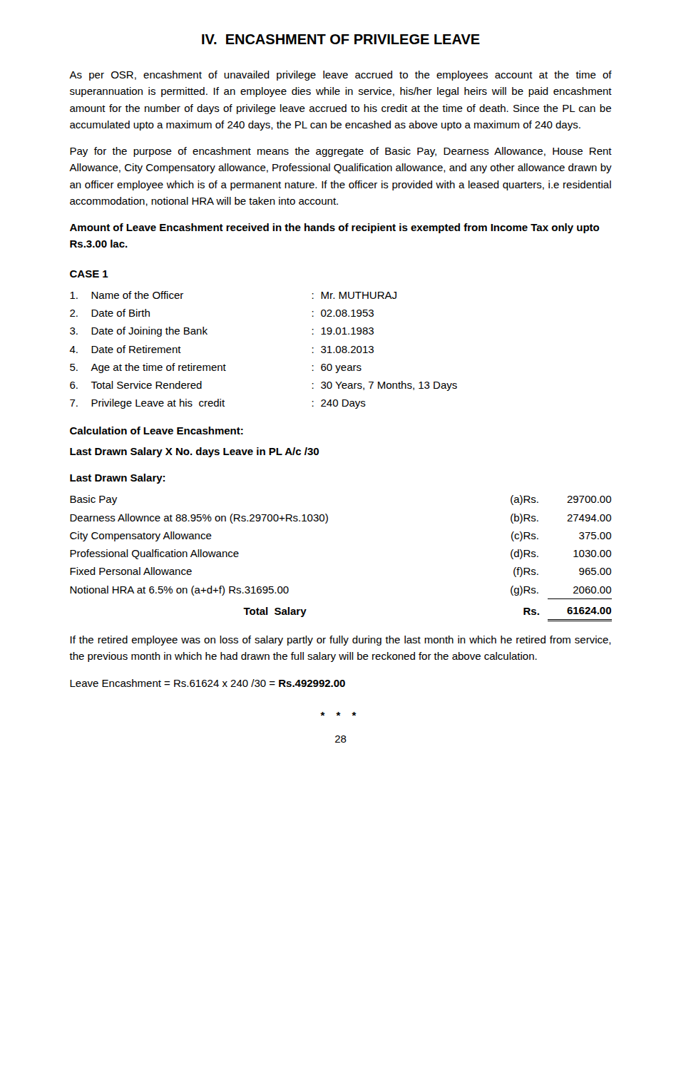IV. ENCASHMENT OF PRIVILEGE LEAVE
As per OSR, encashment of unavailed privilege leave accrued to the employees account at the time of superannuation is permitted. If an employee dies while in service, his/her legal heirs will be paid encashment amount for the number of days of privilege leave accrued to his credit at the time of death. Since the PL can be accumulated upto a maximum of 240 days, the PL can be encashed as above upto a maximum of 240 days.
Pay for the purpose of encashment means the aggregate of Basic Pay, Dearness Allowance, House Rent Allowance, City Compensatory allowance, Professional Qualification allowance, and any other allowance drawn by an officer employee which is of a permanent nature. If the officer is provided with a leased quarters, i.e residential accommodation, notional HRA will be taken into account.
Amount of Leave Encashment received in the hands of recipient is exempted from Income Tax only upto Rs.3.00 lac.
CASE 1
| 1. | Name of the Officer | : | Mr. MUTHURAJ |
| 2. | Date of Birth | : | 02.08.1953 |
| 3. | Date of Joining the Bank | : | 19.01.1983 |
| 4. | Date of Retirement | : | 31.08.2013 |
| 5. | Age at the time of retirement | : | 60 years |
| 6. | Total Service Rendered | : | 30 Years, 7 Months, 13 Days |
| 7. | Privilege Leave at his credit | : | 240 Days |
Calculation of Leave Encashment:
Last Drawn Salary X No. days Leave in PL A/c /30
Last Drawn Salary:
| Basic Pay | (a) | Rs. | 29700.00 |
| Dearness Allownce at 88.95% on (Rs.29700+Rs.1030) | (b) | Rs. | 27494.00 |
| City Compensatory Allowance | (c) | Rs. | 375.00 |
| Professional Qualfication Allowance | (d) | Rs. | 1030.00 |
| Fixed Personal Allowance | (f) | Rs. | 965.00 |
| Notional HRA at 6.5% on (a+d+f) Rs.31695.00 | (g) | Rs. | 2060.00 |
| Total Salary | | Rs. | 61624.00 |
If the retired employee was on loss of salary partly or fully during the last month in which he retired from service, the previous month in which he had drawn the full salary will be reckoned for the above calculation.
Leave Encashment = Rs.61624 x 240 /30 = Rs.492992.00
* * *
28